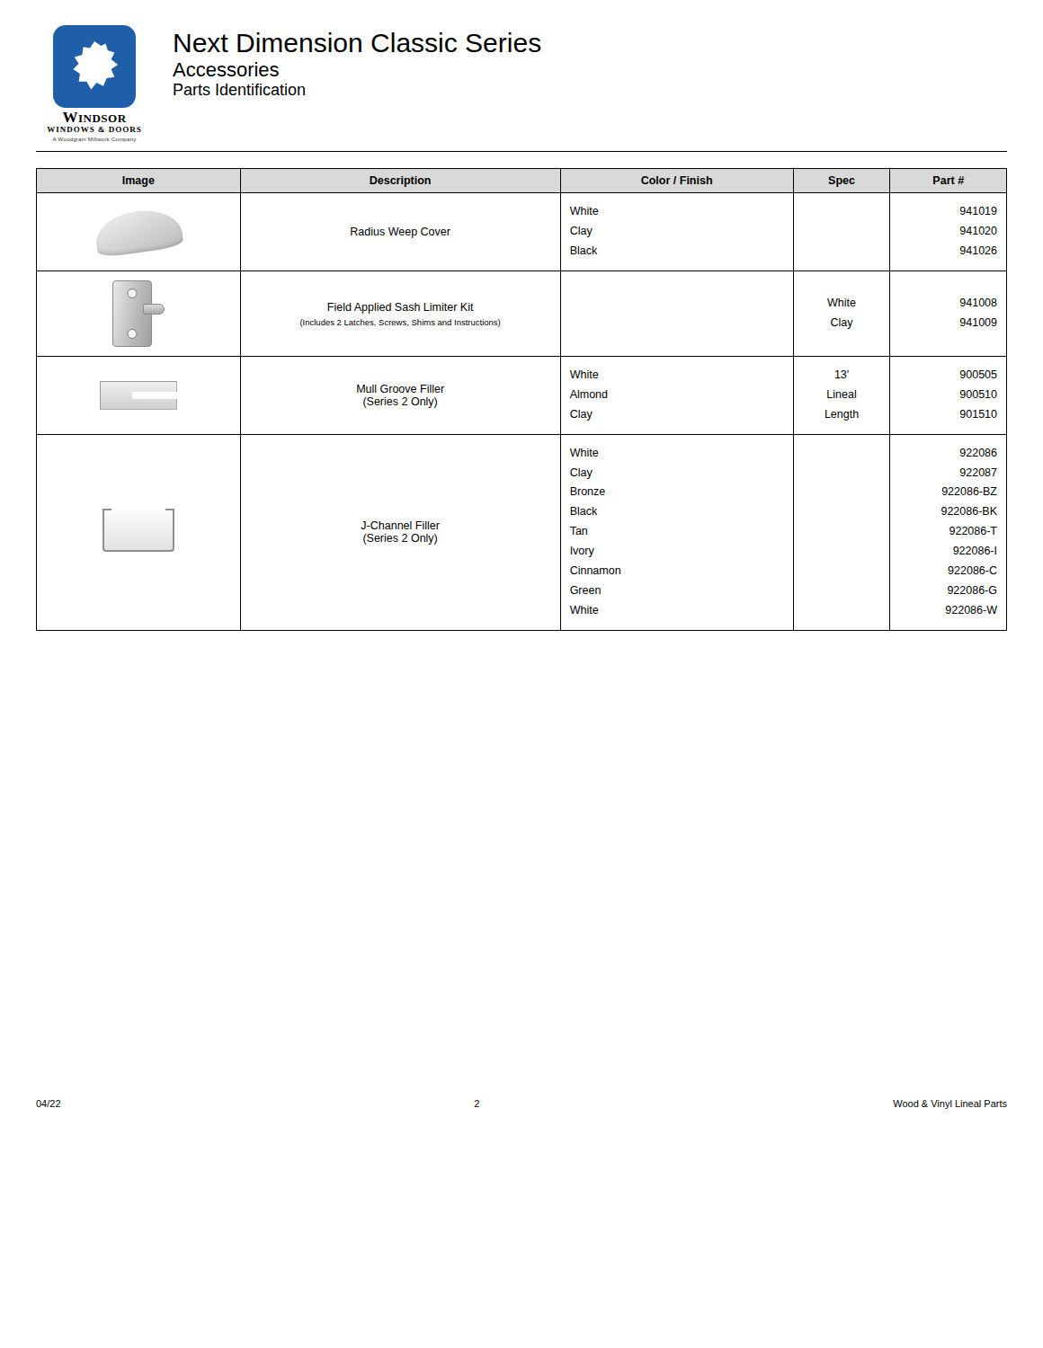WINDSOR
WINDOWS & DOORS
A Woodgrain Millwork Company
Next Dimension Classic Series
Accessories
Parts Identification
| Image | Description | Color / Finish | Spec | Part # |
| --- | --- | --- | --- | --- |
| | Radius Weep Cover | White Clay Black | | 941019 941020 941026 |
| | Field Applied Sash Limiter Kit (Includes 2 Latches, Screws, Shims and Instructions) | | White Clay | 941008 941009 |
| | Mull Groove Filler (Series 2 Only) | White Almond Clay | 13' Lineal Length | 900505 900510 901510 |
| | J-Channel Filler (Series 2 Only) | White Clay Bronze Black Tan Ivory Cinnamon Green White | | 922086 922087 922086-BZ 922086-BK 922086-T 922086-I 922086-C 922086-G 922086-W |
04/22
2
Wood & Vinyl Lineal Parts